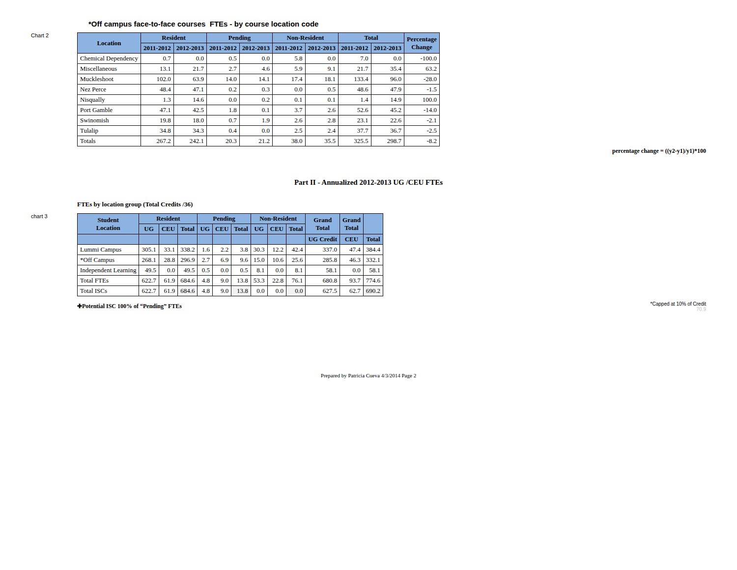*Off campus face-to-face courses FTEs - by course location code
| Chart 2 | / Location / Resident / Pending / Non-Resident / Total / Percentage Change / / --- / --- / --- / --- / --- / --- / / 2011-2012 / 2012-2013 / 2011-2012 / 2012-2013 / 2011-2012 / 2012-2013 / 2011-2012 / 2012-2013 / / Chemical Dependency / 0.7 / 0.0 / 0.5 / 0.0 / 5.8 / 0.0 / 7.0 / 0.0 / -100.0 / / Miscellaneous / 13.1 / 21.7 / 2.7 / 4.6 / 5.9 / 9.1 / 21.7 / 35.4 / 63.2 / / Muckleshoot / 102.0 / 63.9 / 14.0 / 14.1 / 17.4 / 18.1 / 133.4 / 96.0 / -28.0 / / Nez Perce / 48.4 / 47.1 / 0.2 / 0.3 / 0.0 / 0.5 / 48.6 / 47.9 / -1.5 / / Nisqually / 1.3 / 14.6 / 0.0 / 0.2 / 0.1 / 0.1 / 1.4 / 14.9 / 100.0 / / Port Gamble / 47.1 / 42.5 / 1.8 / 0.1 / 3.7 / 2.6 / 52.6 / 45.2 / -14.0 / / Swinomish / 19.8 / 18.0 / 0.7 / 1.9 / 2.6 / 2.8 / 23.1 / 22.6 / -2.1 / / Tulalip / 34.8 / 34.3 / 0.4 / 0.0 / 2.5 / 2.4 / 37.7 / 36.7 / -2.5 / / Totals / 267.2 / 242.1 / 20.3 / 21.2 / 38.0 / 35.5 / 325.5 / 298.7 / -8.2 / percentage change = ((y2-y1)/y1)*100 |
Part II - Annualized 2012-2013 UG /CEU FTEs
| | FTEs by location group (Total Credits /36) |
| chart 3 | / Student Location / Resident / Pending / Non-Resident / Grand Total / Grand Total / / / --- / --- / --- / --- / --- / --- / --- / / UG / CEU / Total / UG / CEU / Total / UG / CEU / Total / / / / / / / / / / / / UG Credit / CEU / Total / / Lummi Campus / 305.1 / 33.1 / 338.2 / 1.6 / 2.2 / 3.8 / 30.3 / 12.2 / 42.4 / 337.0 / 47.4 / 384.4 / / *Off Campus / 268.1 / 28.8 / 296.9 / 2.7 / 6.9 / 9.6 / 15.0 / 10.6 / 25.6 / 285.8 / 46.3 / 332.1 / / Independent Learning / 49.5 / 0.0 / 49.5 / 0.5 / 0.0 / 0.5 / 8.1 / 0.0 / 8.1 / 58.1 / 0.0 / 58.1 / / Total FTEs / 622.7 / 61.9 / 684.6 / 4.8 / 9.0 / 13.8 / 53.3 / 22.8 / 76.1 / 680.8 / 93.7 / 774.6 / / Total ISCs / 622.7 / 61.9 / 684.6 / 4.8 / 9.0 / 13.8 / 0.0 / 0.0 / 0.0 / 627.5 / 62.7 / 690.2 / |
| | ✚Potential ISC 100% of “Pending” FTEs | *Capped at 10% of Credit 70.9 |
Prepared by Patricia Cueva 4/3/2014 Page 2